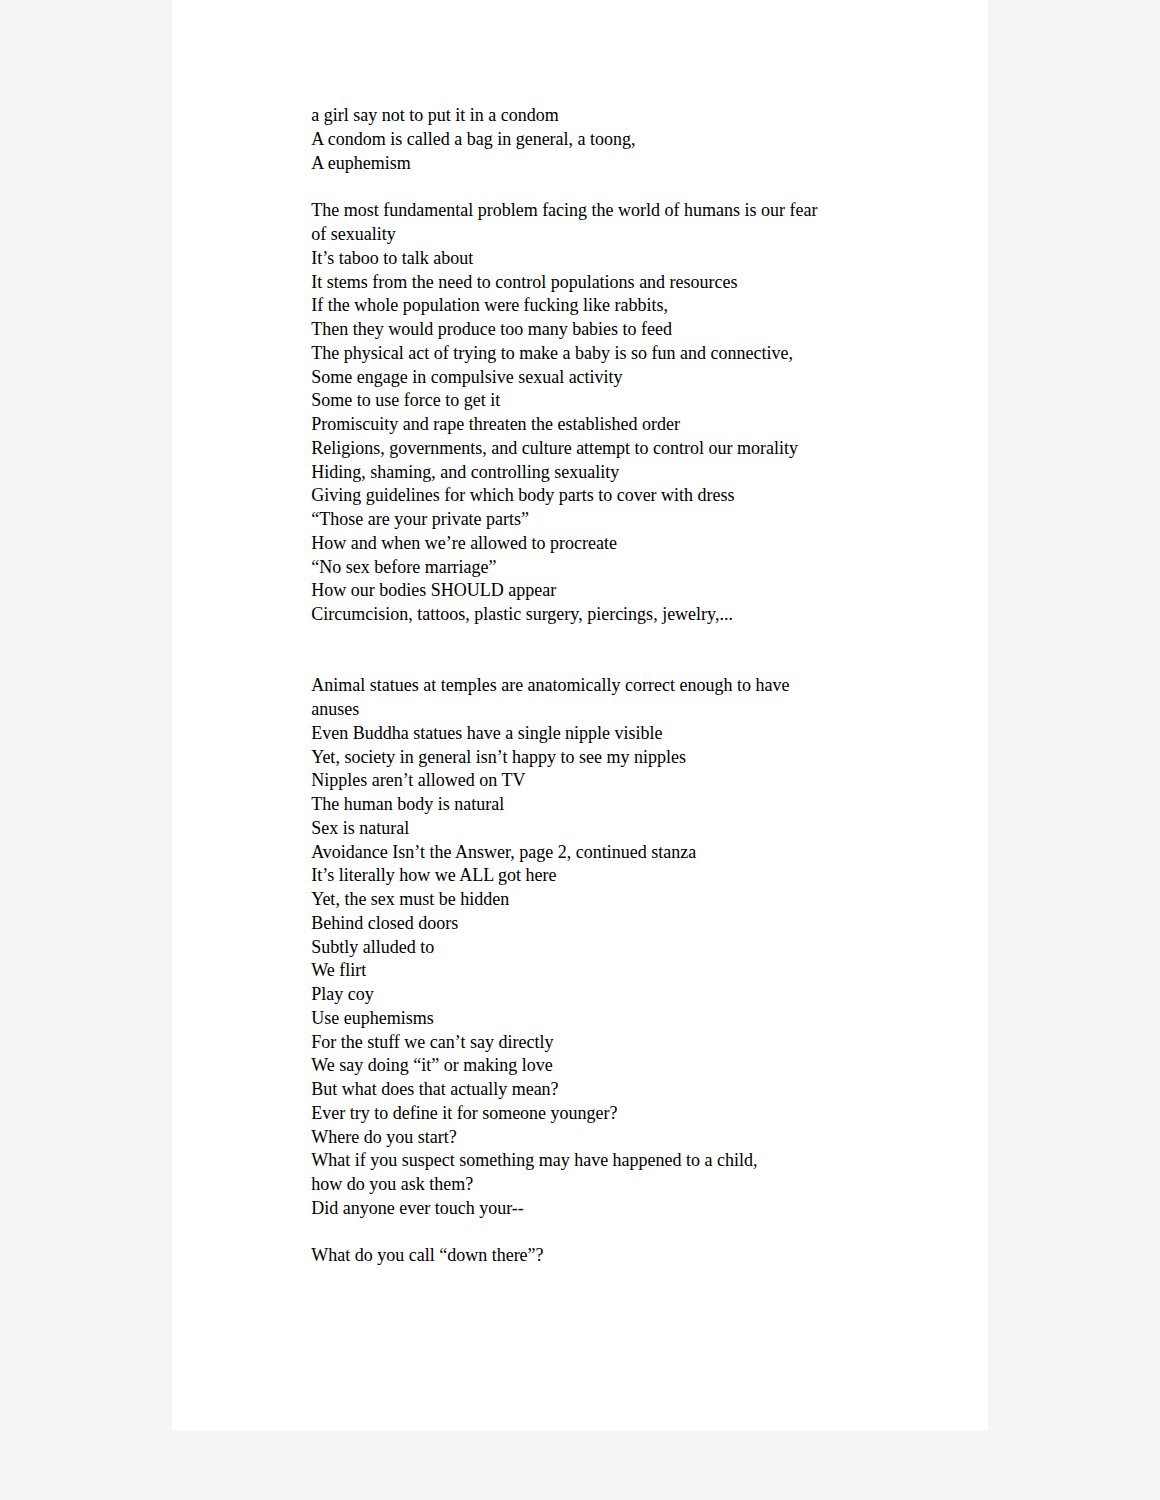a girl say not to put it in a condom A condom is called a bag in general, a toong, A euphemism
The most fundamental problem facing the world of humans is our fear of sexuality It’s taboo to talk about It stems from the need to control populations and resources If the whole population were fucking like rabbits, Then they would produce too many babies to feed The physical act of trying to make a baby is so fun and connective, Some engage in compulsive sexual activity Some to use force to get it Promiscuity and rape threaten the established order Religions, governments, and culture attempt to control our morality Hiding, shaming, and controlling sexuality Giving guidelines for which body parts to cover with dress “Those are your private parts” How and when we’re allowed to procreate “No sex before marriage” How our bodies SHOULD appear Circumcision, tattoos, plastic surgery, piercings, jewelry,...
Animal statues at temples are anatomically correct enough to have anuses Even Buddha statues have a single nipple visible Yet, society in general isn’t happy to see my nipples Nipples aren’t allowed on TV The human body is natural Sex is natural Avoidance Isn’t the Answer, page 2, continued stanza It’s literally how we ALL got here Yet, the sex must be hidden Behind closed doors Subtly alluded to We flirt Play coy Use euphemisms For the stuff we can’t say directly We say doing “it” or making love But what does that actually mean? Ever try to define it for someone younger? Where do you start? What if you suspect something may have happened to a child, how do you ask them? Did anyone ever touch your--
What do you call “down there”?